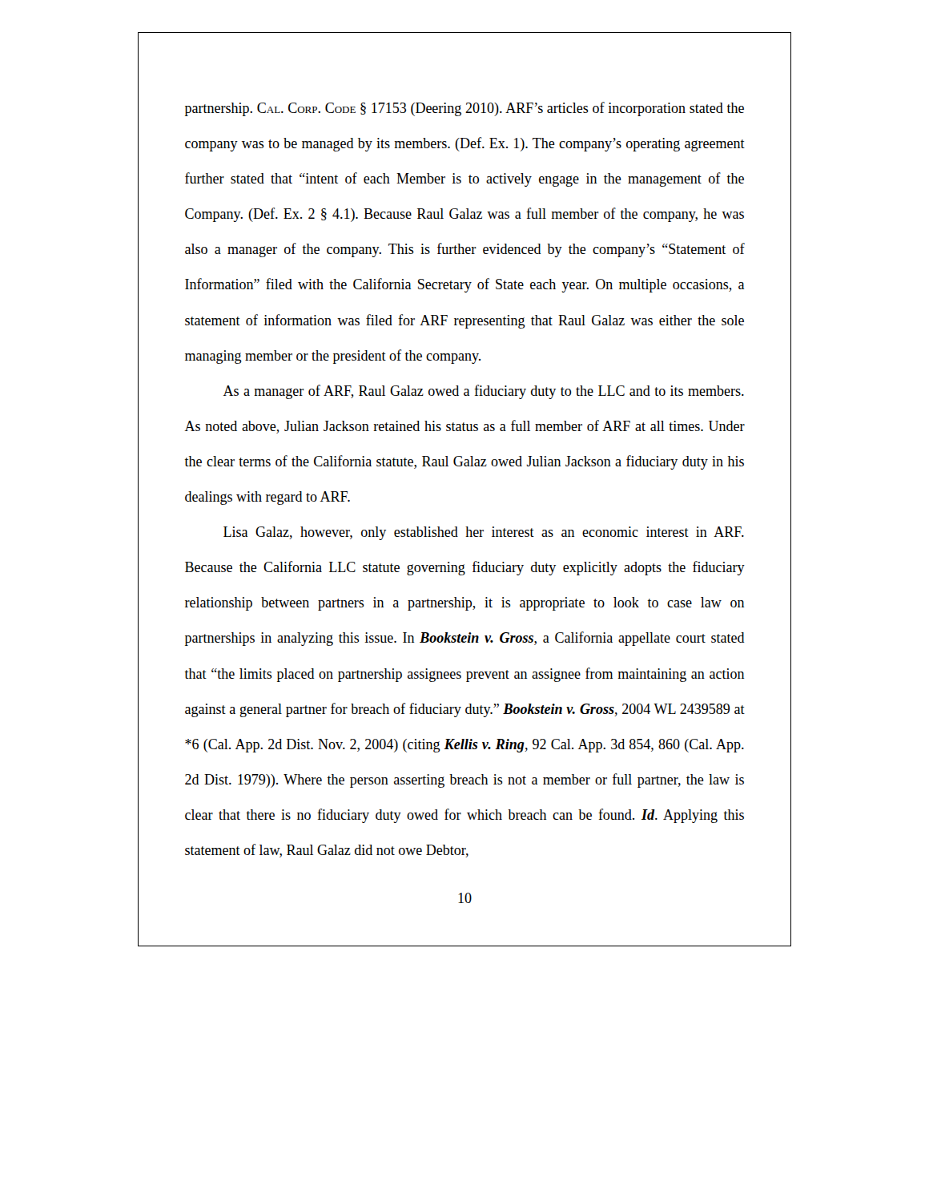partnership. Cal. Corp. Code § 17153 (Deering 2010). ARF’s articles of incorporation stated the company was to be managed by its members. (Def. Ex. 1). The company’s operating agreement further stated that “intent of each Member is to actively engage in the management of the Company. (Def. Ex. 2 § 4.1). Because Raul Galaz was a full member of the company, he was also a manager of the company. This is further evidenced by the company’s “Statement of Information” filed with the California Secretary of State each year. On multiple occasions, a statement of information was filed for ARF representing that Raul Galaz was either the sole managing member or the president of the company.
As a manager of ARF, Raul Galaz owed a fiduciary duty to the LLC and to its members. As noted above, Julian Jackson retained his status as a full member of ARF at all times. Under the clear terms of the California statute, Raul Galaz owed Julian Jackson a fiduciary duty in his dealings with regard to ARF.
Lisa Galaz, however, only established her interest as an economic interest in ARF. Because the California LLC statute governing fiduciary duty explicitly adopts the fiduciary relationship between partners in a partnership, it is appropriate to look to case law on partnerships in analyzing this issue. In Bookstein v. Gross, a California appellate court stated that “the limits placed on partnership assignees prevent an assignee from maintaining an action against a general partner for breach of fiduciary duty.” Bookstein v. Gross, 2004 WL 2439589 at *6 (Cal. App. 2d Dist. Nov. 2, 2004) (citing Kellis v. Ring, 92 Cal. App. 3d 854, 860 (Cal. App. 2d Dist. 1979)). Where the person asserting breach is not a member or full partner, the law is clear that there is no fiduciary duty owed for which breach can be found. Id. Applying this statement of law, Raul Galaz did not owe Debtor,
10